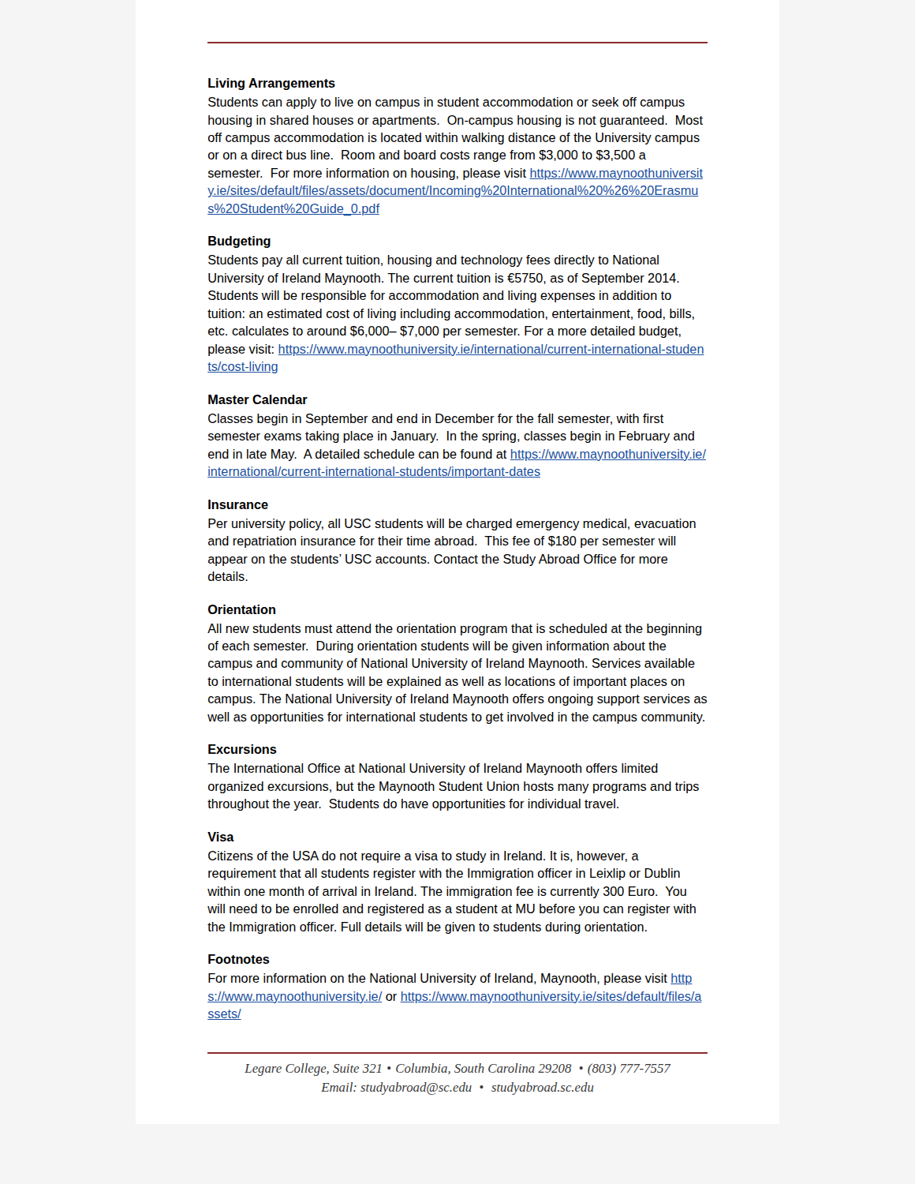Living Arrangements
Students can apply to live on campus in student accommodation or seek off campus housing in shared houses or apartments. On-campus housing is not guaranteed. Most off campus accommodation is located within walking distance of the University campus or on a direct bus line. Room and board costs range from $3,000 to $3,500 a semester. For more information on housing, please visit https://www.maynoothuniversity.ie/sites/default/files/assets/document/Incoming%20International%20%26%20Erasmus%20Student%20Guide_0.pdf
Budgeting
Students pay all current tuition, housing and technology fees directly to National University of Ireland Maynooth. The current tuition is €5750, as of September 2014. Students will be responsible for accommodation and living expenses in addition to tuition: an estimated cost of living including accommodation, entertainment, food, bills, etc. calculates to around $6,000– $7,000 per semester. For a more detailed budget, please visit: https://www.maynoothuniversity.ie/international/current-international-students/cost-living
Master Calendar
Classes begin in September and end in December for the fall semester, with first semester exams taking place in January. In the spring, classes begin in February and end in late May. A detailed schedule can be found at https://www.maynoothuniversity.ie/international/current-international-students/important-dates
Insurance
Per university policy, all USC students will be charged emergency medical, evacuation and repatriation insurance for their time abroad. This fee of $180 per semester will appear on the students’ USC accounts. Contact the Study Abroad Office for more details.
Orientation
All new students must attend the orientation program that is scheduled at the beginning of each semester. During orientation students will be given information about the campus and community of National University of Ireland Maynooth. Services available to international students will be explained as well as locations of important places on campus. The National University of Ireland Maynooth offers ongoing support services as well as opportunities for international students to get involved in the campus community.
Excursions
The International Office at National University of Ireland Maynooth offers limited organized excursions, but the Maynooth Student Union hosts many programs and trips throughout the year. Students do have opportunities for individual travel.
Visa
Citizens of the USA do not require a visa to study in Ireland. It is, however, a requirement that all students register with the Immigration officer in Leixlip or Dublin within one month of arrival in Ireland. The immigration fee is currently 300 Euro. You will need to be enrolled and registered as a student at MU before you can register with the Immigration officer. Full details will be given to students during orientation.
Footnotes
For more information on the National University of Ireland, Maynooth, please visit https://www.maynoothuniversity.ie/ or https://www.maynoothuniversity.ie/sites/default/files/assets/
Legare College, Suite 321 • Columbia, South Carolina 29208 • (803) 777-7557
Email: studyabroad@sc.edu • studyabroad.sc.edu